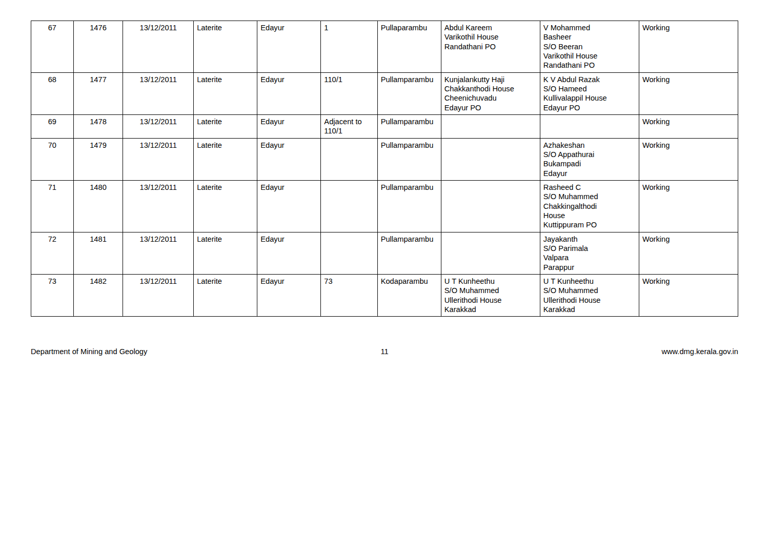| 67 | 1476 | 13/12/2011 | Laterite | Edayur | 1 | Pullaparambu | Abdul Kareem Varikothil House Randathani PO | V Mohammed Basheer S/O Beeran Varikothil House Randathani PO | Working |
| 68 | 1477 | 13/12/2011 | Laterite | Edayur | 110/1 | Pullamparambu | Kunjalankutty Haji Chakkanthodi House Cheenichuvadu Edayur PO | K V Abdul Razak S/O Hameed Kullivalappil House Edayur PO | Working |
| 69 | 1478 | 13/12/2011 | Laterite | Edayur | Adjacent to 110/1 | Pullamparambu | | | Working |
| 70 | 1479 | 13/12/2011 | Laterite | Edayur | | Pullamparambu | | Azhakeshan S/O Appathurai Bukampadi Edayur | Working |
| 71 | 1480 | 13/12/2011 | Laterite | Edayur | | Pullamparambu | | Rasheed C S/O Muhammed Chakkingalthodi House Kuttippuram PO | Working |
| 72 | 1481 | 13/12/2011 | Laterite | Edayur | | Pullamparambu | | Jayakanth S/O Parimala Valpara Parappur | Working |
| 73 | 1482 | 13/12/2011 | Laterite | Edayur | 73 | Kodaparambu | U T Kunheethu S/O Muhammed Ullerithodi House Karakkad | U T Kunheethu S/O Muhammed Ullerithodi House Karakkad | Working |
Department of Mining and Geology
11
www.dmg.kerala.gov.in